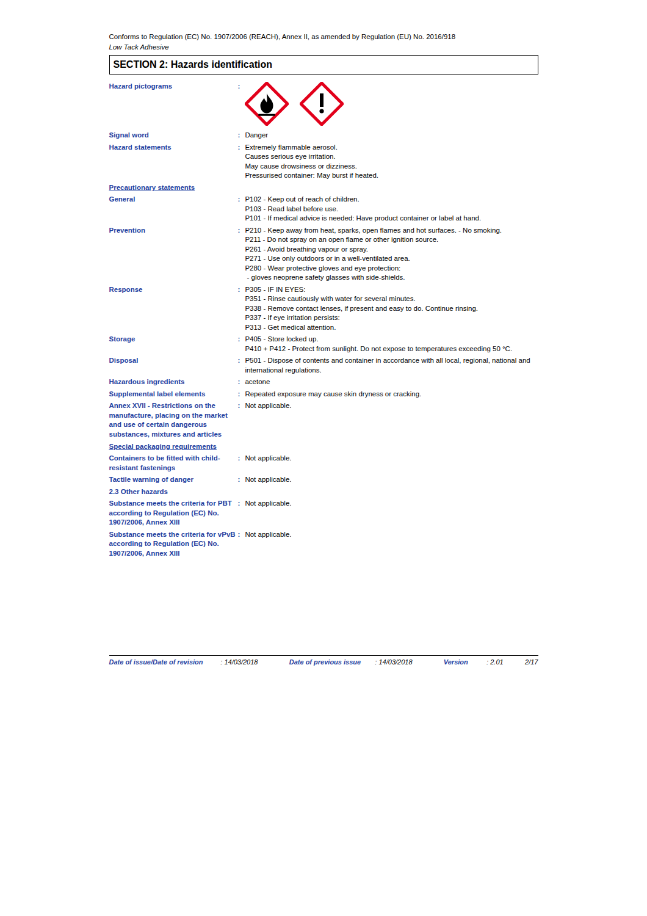Conforms to Regulation (EC) No. 1907/2006 (REACH), Annex II, as amended by Regulation (EU) No. 2016/918
Low Tack Adhesive
SECTION 2: Hazards identification
| Hazard pictograms | : | |
| Signal word | : | Danger |
| Hazard statements | : | Extremely flammable aerosol. Causes serious eye irritation. May cause drowsiness or dizziness. Pressurised container: May burst if heated. |
| Precautionary statements |
| General | : | P102 - Keep out of reach of children. P103 - Read label before use. P101 - If medical advice is needed: Have product container or label at hand. |
| Prevention | : | P210 - Keep away from heat, sparks, open flames and hot surfaces. - No smoking. P211 - Do not spray on an open flame or other ignition source. P261 - Avoid breathing vapour or spray. P271 - Use only outdoors or in a well-ventilated area. P280 - Wear protective gloves and eye protection: - gloves neoprene safety glasses with side-shields. |
| Response | : | P305 - IF IN EYES: P351 - Rinse cautiously with water for several minutes. P338 - Remove contact lenses, if present and easy to do. Continue rinsing. P337 - If eye irritation persists: P313 - Get medical attention. |
| Storage | : | P405 - Store locked up. P410 + P412 - Protect from sunlight. Do not expose to temperatures exceeding 50 °C. |
| Disposal | : | P501 - Dispose of contents and container in accordance with all local, regional, national and international regulations. |
| Hazardous ingredients | : | acetone |
| Supplemental label elements | : | Repeated exposure may cause skin dryness or cracking. |
| Annex XVII - Restrictions on the manufacture, placing on the market and use of certain dangerous substances, mixtures and articles | : | Not applicable. |
| Special packaging requirements |
| Containers to be fitted with child-resistant fastenings | : | Not applicable. |
| Tactile warning of danger | : | Not applicable. |
| 2.3 Other hazards |
| Substance meets the criteria for PBT according to Regulation (EC) No. 1907/2006, Annex XIII | : | Not applicable. |
| Substance meets the criteria for vPvB according to Regulation (EC) No. 1907/2006, Annex XIII | : | Not applicable. |
| Date of issue/Date of revision | : 14/03/2018 | Date of previous issue | : 14/03/2018 | Version | : 2.01 | 2/17 |